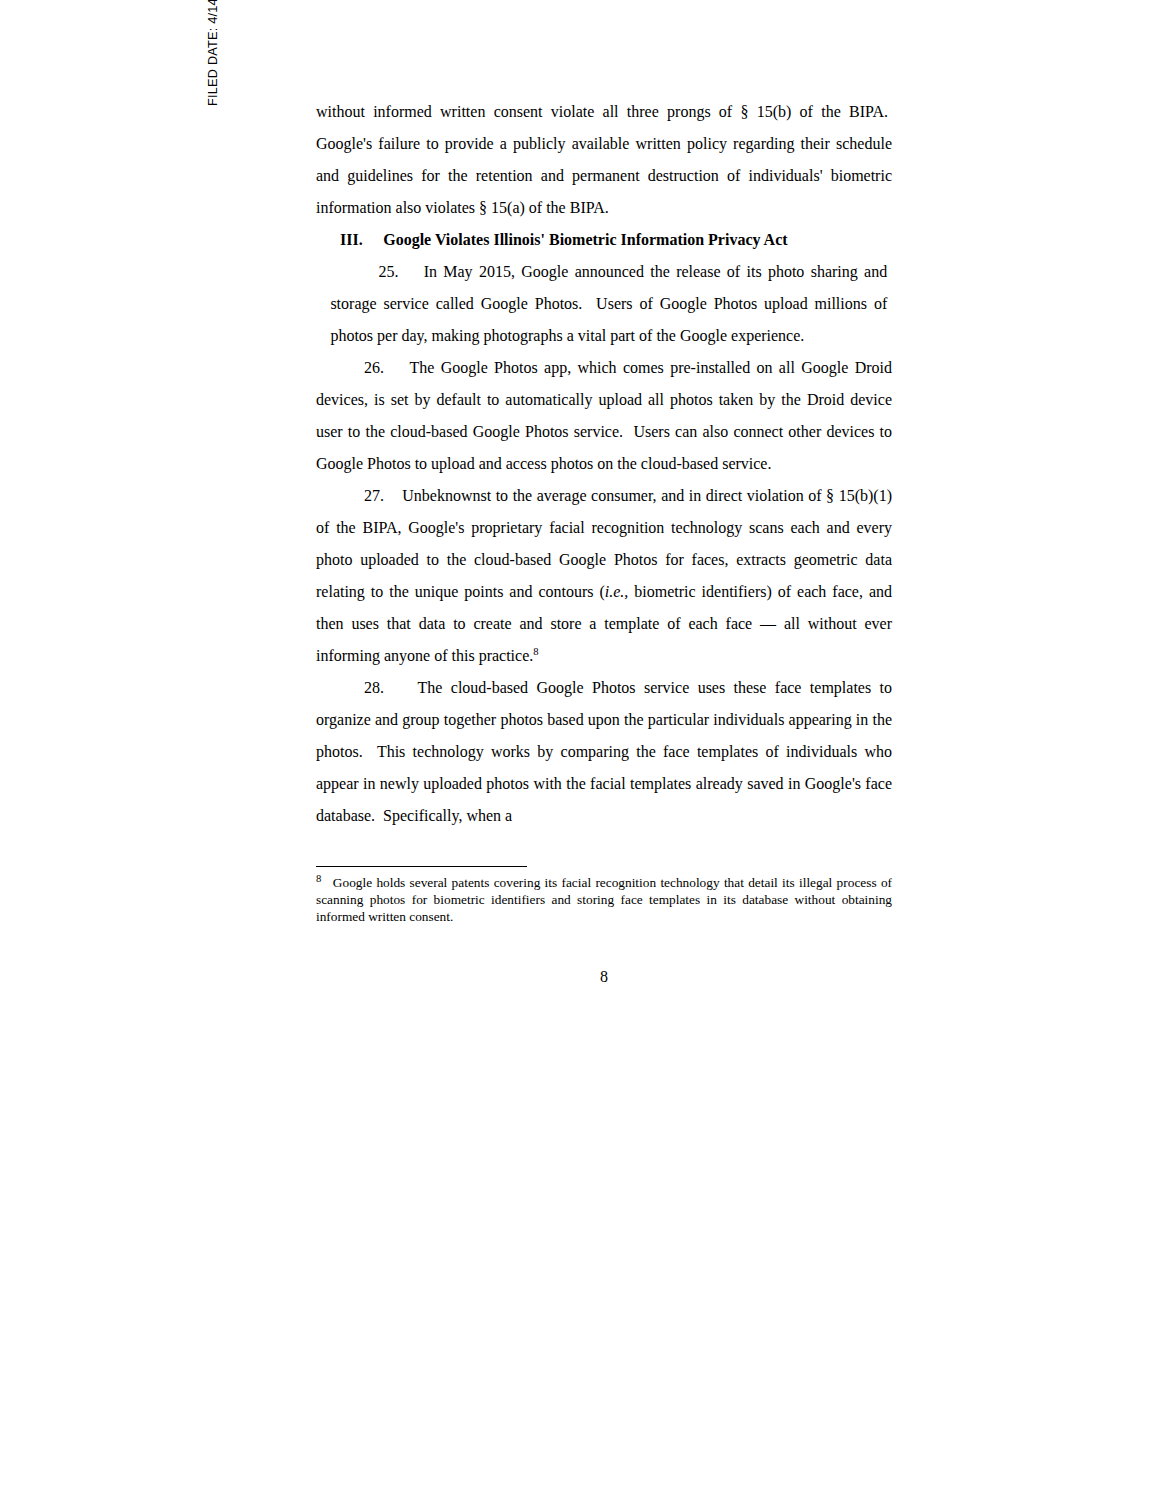FILED DATE: 4/14/2022 8:11 PM 2019CH00990
without informed written consent violate all three prongs of § 15(b) of the BIPA. Google's failure to provide a publicly available written policy regarding their schedule and guidelines for the retention and permanent destruction of individuals' biometric information also violates § 15(a) of the BIPA.
III. Google Violates Illinois' Biometric Information Privacy Act
25. In May 2015, Google announced the release of its photo sharing and storage service called Google Photos. Users of Google Photos upload millions of photos per day, making photographs a vital part of the Google experience.
26. The Google Photos app, which comes pre-installed on all Google Droid devices, is set by default to automatically upload all photos taken by the Droid device user to the cloud-based Google Photos service. Users can also connect other devices to Google Photos to upload and access photos on the cloud-based service.
27. Unbeknownst to the average consumer, and in direct violation of § 15(b)(1) of the BIPA, Google's proprietary facial recognition technology scans each and every photo uploaded to the cloud-based Google Photos for faces, extracts geometric data relating to the unique points and contours (i.e., biometric identifiers) of each face, and then uses that data to create and store a template of each face — all without ever informing anyone of this practice.8
28. The cloud-based Google Photos service uses these face templates to organize and group together photos based upon the particular individuals appearing in the photos. This technology works by comparing the face templates of individuals who appear in newly uploaded photos with the facial templates already saved in Google's face database. Specifically, when a
8 Google holds several patents covering its facial recognition technology that detail its illegal process of scanning photos for biometric identifiers and storing face templates in its database without obtaining informed written consent.
8